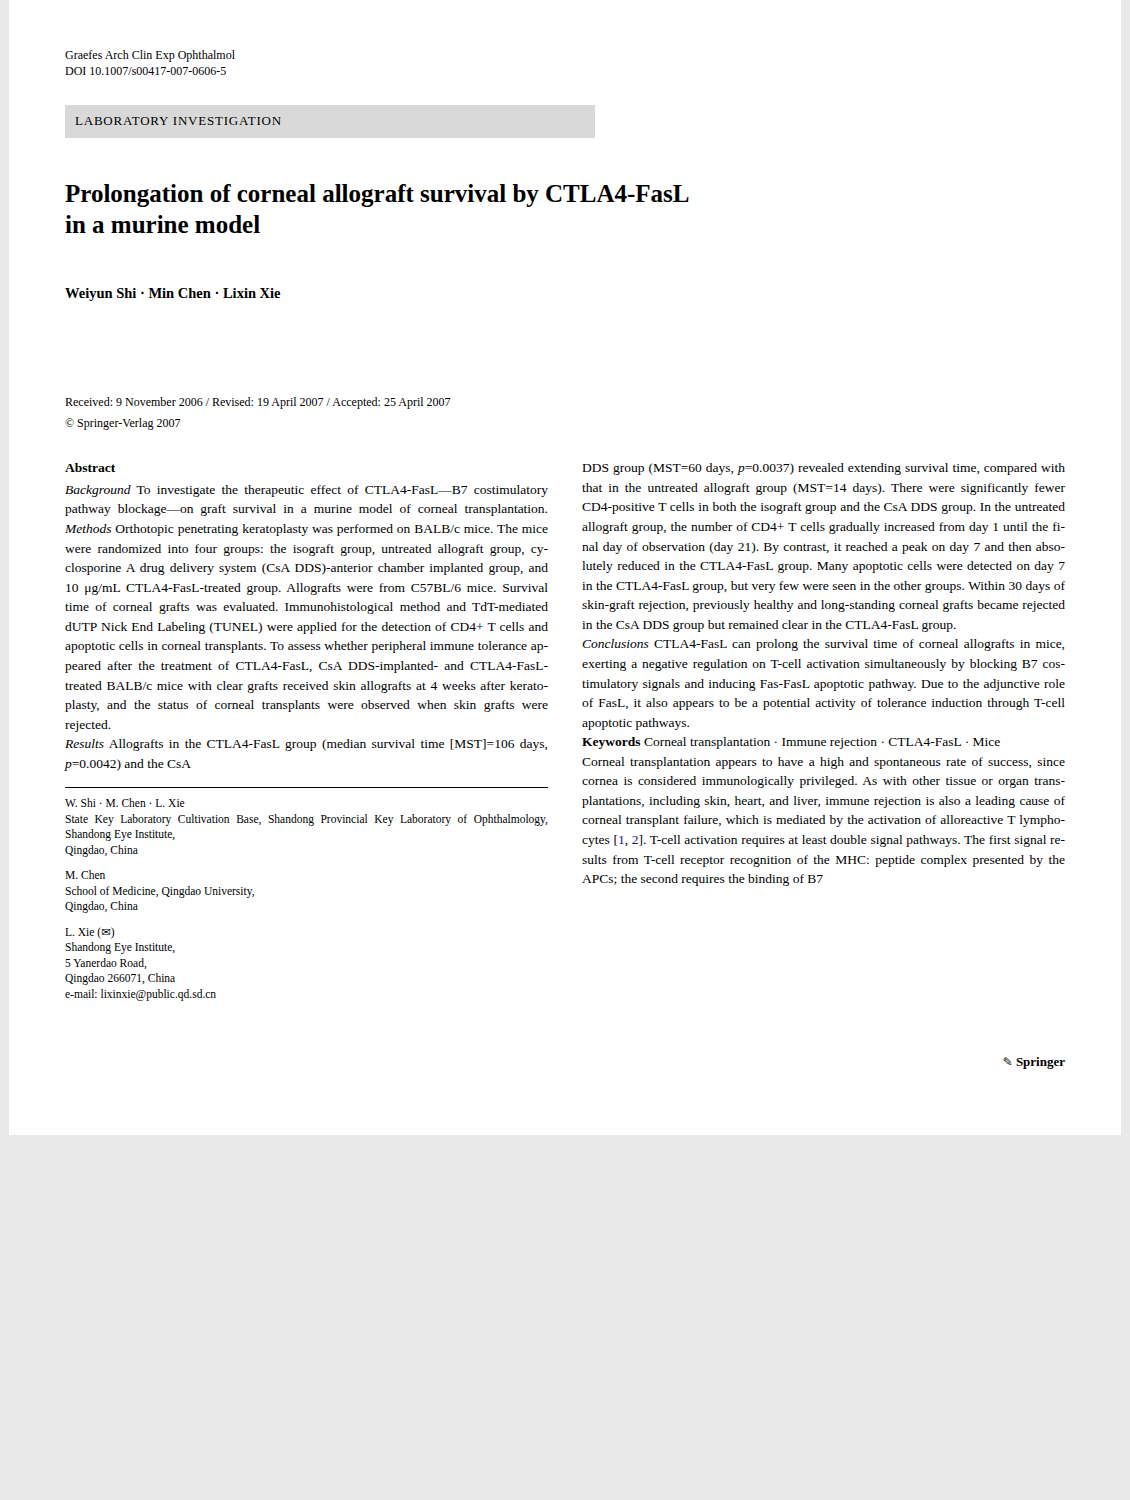Graefes Arch Clin Exp Ophthalmol
DOI 10.1007/s00417-007-0606-5
LABORATORY INVESTIGATION
Prolongation of corneal allograft survival by CTLA4-FasL
in a murine model
Weiyun Shi · Min Chen · Lixin Xie
Received: 9 November 2006 / Revised: 19 April 2007 / Accepted: 25 April 2007
© Springer-Verlag 2007
Abstract
Background To investigate the therapeutic effect of CTLA4-FasL—B7 costimulatory pathway blockage—on graft survival in a murine model of corneal transplantation. Methods Orthotopic penetrating keratoplasty was performed on BALB/c mice. The mice were randomized into four groups: the isograft group, untreated allograft group, cyclosporine A drug delivery system (CsA DDS)-anterior chamber implanted group, and 10 μg/mL CTLA4-FasL-treated group. Allografts were from C57BL/6 mice. Survival time of corneal grafts was evaluated. Immunohistological method and TdT-mediated dUTP Nick End Labeling (TUNEL) were applied for the detection of CD4+ T cells and apoptotic cells in corneal transplants. To assess whether peripheral immune tolerance appeared after the treatment of CTLA4-FasL, CsA DDS-implanted- and CTLA4-FasL-treated BALB/c mice with clear grafts received skin allografts at 4 weeks after keratoplasty, and the status of corneal transplants were observed when skin grafts were rejected.
Results Allografts in the CTLA4-FasL group (median survival time [MST]=106 days, p=0.0042) and the CsA
W. Shi · M. Chen · L. Xie
State Key Laboratory Cultivation Base, Shandong Provincial Key Laboratory of Ophthalmology, Shandong Eye Institute,
Qingdao, China
M. Chen
School of Medicine, Qingdao University,
Qingdao, China
L. Xie (✉)
Shandong Eye Institute,
5 Yanerdao Road,
Qingdao 266071, China
e-mail: lixinxie@public.qd.sd.cn
DDS group (MST=60 days, p=0.0037) revealed extending survival time, compared with that in the untreated allograft group (MST=14 days). There were significantly fewer CD4-positive T cells in both the isograft group and the CsA DDS group. In the untreated allograft group, the number of CD4+ T cells gradually increased from day 1 until the final day of observation (day 21). By contrast, it reached a peak on day 7 and then absolutely reduced in the CTLA4-FasL group. Many apoptotic cells were detected on day 7 in the CTLA4-FasL group, but very few were seen in the other groups. Within 30 days of skin-graft rejection, previously healthy and long-standing corneal grafts became rejected in the CsA DDS group but remained clear in the CTLA4-FasL group.
Conclusions CTLA4-FasL can prolong the survival time of corneal allografts in mice, exerting a negative regulation on T-cell activation simultaneously by blocking B7 costimulatory signals and inducing Fas-FasL apoptotic pathway. Due to the adjunctive role of FasL, it also appears to be a potential activity of tolerance induction through T-cell apoptotic pathways.
Keywords Corneal transplantation · Immune rejection · CTLA4-FasL · Mice
Corneal transplantation appears to have a high and spontaneous rate of success, since cornea is considered immunologically privileged. As with other tissue or organ transplantations, including skin, heart, and liver, immune rejection is also a leading cause of corneal transplant failure, which is mediated by the activation of alloreactive T lymphocytes [1, 2]. T-cell activation requires at least double signal pathways. The first signal results from T-cell receptor recognition of the MHC: peptide complex presented by the APCs; the second requires the binding of B7
✎ Springer